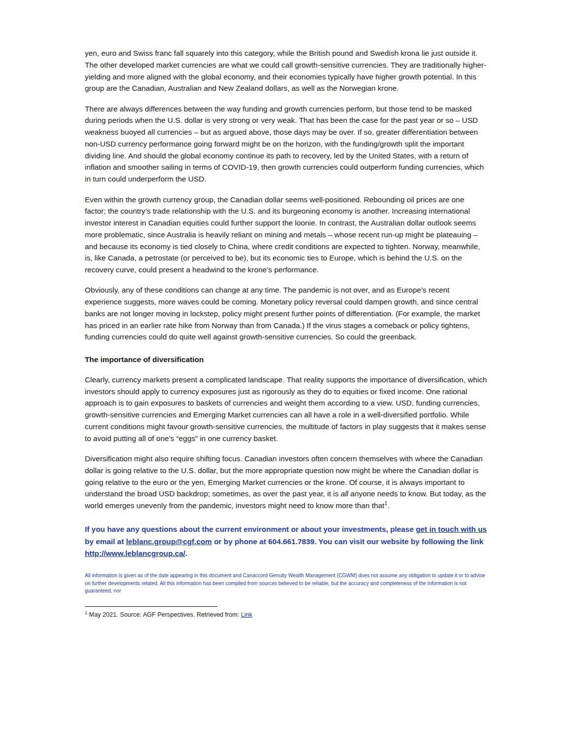yen, euro and Swiss franc fall squarely into this category, while the British pound and Swedish krona lie just outside it. The other developed market currencies are what we could call growth-sensitive currencies. They are traditionally higher-yielding and more aligned with the global economy, and their economies typically have higher growth potential. In this group are the Canadian, Australian and New Zealand dollars, as well as the Norwegian krone.
There are always differences between the way funding and growth currencies perform, but those tend to be masked during periods when the U.S. dollar is very strong or very weak. That has been the case for the past year or so – USD weakness buoyed all currencies – but as argued above, those days may be over. If so, greater differentiation between non-USD currency performance going forward might be on the horizon, with the funding/growth split the important dividing line. And should the global economy continue its path to recovery, led by the United States, with a return of inflation and smoother sailing in terms of COVID-19, then growth currencies could outperform funding currencies, which in turn could underperform the USD.
Even within the growth currency group, the Canadian dollar seems well-positioned. Rebounding oil prices are one factor; the country’s trade relationship with the U.S. and its burgeoning economy is another. Increasing international investor interest in Canadian equities could further support the loonie. In contrast, the Australian dollar outlook seems more problematic, since Australia is heavily reliant on mining and metals – whose recent run-up might be plateauing – and because its economy is tied closely to China, where credit conditions are expected to tighten. Norway, meanwhile, is, like Canada, a petrostate (or perceived to be), but its economic ties to Europe, which is behind the U.S. on the recovery curve, could present a headwind to the krone’s performance.
Obviously, any of these conditions can change at any time. The pandemic is not over, and as Europe’s recent experience suggests, more waves could be coming. Monetary policy reversal could dampen growth, and since central banks are not longer moving in lockstep, policy might present further points of differentiation. (For example, the market has priced in an earlier rate hike from Norway than from Canada.) If the virus stages a comeback or policy tightens, funding currencies could do quite well against growth-sensitive currencies. So could the greenback.
The importance of diversification
Clearly, currency markets present a complicated landscape. That reality supports the importance of diversification, which investors should apply to currency exposures just as rigorously as they do to equities or fixed income. One rational approach is to gain exposures to baskets of currencies and weight them according to a view. USD, funding currencies, growth-sensitive currencies and Emerging Market currencies can all have a role in a well-diversified portfolio. While current conditions might favour growth-sensitive currencies, the multitude of factors in play suggests that it makes sense to avoid putting all of one’s “eggs” in one currency basket.
Diversification might also require shifting focus. Canadian investors often concern themselves with where the Canadian dollar is going relative to the U.S. dollar, but the more appropriate question now might be where the Canadian dollar is going relative to the euro or the yen, Emerging Market currencies or the krone. Of course, it is always important to understand the broad USD backdrop; sometimes, as over the past year, it is all anyone needs to know. But today, as the world emerges unevenly from the pandemic, investors might need to know more than that1.
If you have any questions about the current environment or about your investments, please get in touch with us by email at leblanc.group@cgf.com or by phone at 604.661.7839. You can visit our website by following the link http://www.leblancgroup.ca/.
All information is given as of the date appearing in this document and Canaccord Genuity Wealth Management (CGWM) does not assume any obligation to update it or to advise on further developments related. All this information has been compiled from sources believed to be reliable, but the accuracy and completeness of the information is not guaranteed, nor
1 May 2021. Source: AGF Perspectives. Retrieved from: Link